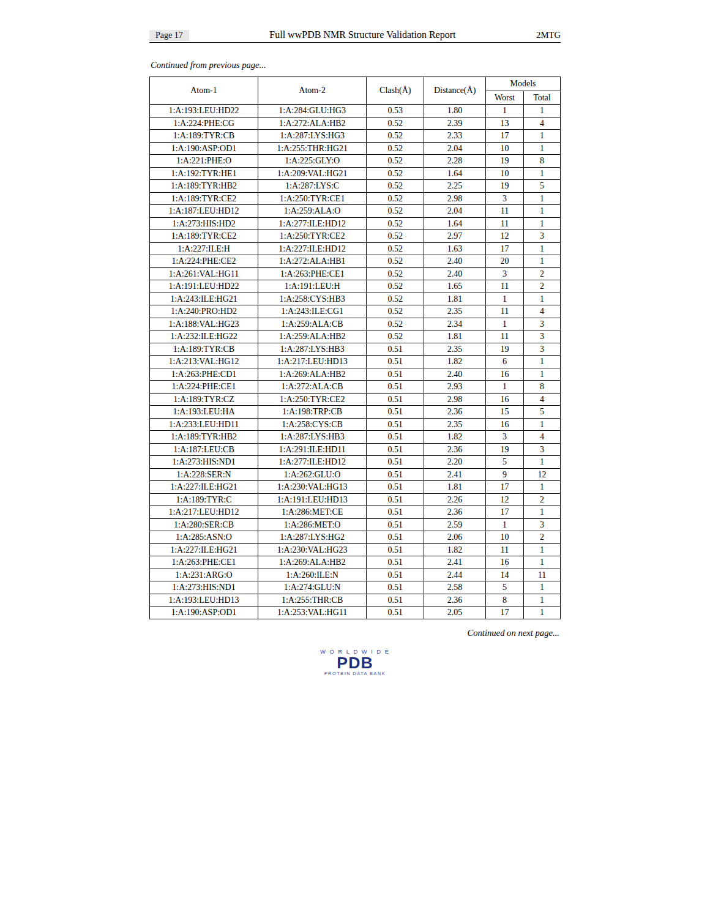Page 17
Full wwPDB NMR Structure Validation Report
2MTG
Continued from previous page...
| Atom-1 | Atom-2 | Clash(Å) | Distance(Å) | Models |
| --- | --- | --- | --- | --- |
| Worst | Total |
| 1:A:193:LEU:HD22 | 1:A:284:GLU:HG3 | 0.53 | 1.80 | 1 | 1 |
| 1:A:224:PHE:CG | 1:A:272:ALA:HB2 | 0.52 | 2.39 | 13 | 4 |
| 1:A:189:TYR:CB | 1:A:287:LYS:HG3 | 0.52 | 2.33 | 17 | 1 |
| 1:A:190:ASP:OD1 | 1:A:255:THR:HG21 | 0.52 | 2.04 | 10 | 1 |
| 1:A:221:PHE:O | 1:A:225:GLY:O | 0.52 | 2.28 | 19 | 8 |
| 1:A:192:TYR:HE1 | 1:A:209:VAL:HG21 | 0.52 | 1.64 | 10 | 1 |
| 1:A:189:TYR:HB2 | 1:A:287:LYS:C | 0.52 | 2.25 | 19 | 5 |
| 1:A:189:TYR:CE2 | 1:A:250:TYR:CE1 | 0.52 | 2.98 | 3 | 1 |
| 1:A:187:LEU:HD12 | 1:A:259:ALA:O | 0.52 | 2.04 | 11 | 1 |
| 1:A:273:HIS:HD2 | 1:A:277:ILE:HD12 | 0.52 | 1.64 | 11 | 1 |
| 1:A:189:TYR:CE2 | 1:A:250:TYR:CE2 | 0.52 | 2.97 | 12 | 3 |
| 1:A:227:ILE:H | 1:A:227:ILE:HD12 | 0.52 | 1.63 | 17 | 1 |
| 1:A:224:PHE:CE2 | 1:A:272:ALA:HB1 | 0.52 | 2.40 | 20 | 1 |
| 1:A:261:VAL:HG11 | 1:A:263:PHE:CE1 | 0.52 | 2.40 | 3 | 2 |
| 1:A:191:LEU:HD22 | 1:A:191:LEU:H | 0.52 | 1.65 | 11 | 2 |
| 1:A:243:ILE:HG21 | 1:A:258:CYS:HB3 | 0.52 | 1.81 | 1 | 1 |
| 1:A:240:PRO:HD2 | 1:A:243:ILE:CG1 | 0.52 | 2.35 | 11 | 4 |
| 1:A:188:VAL:HG23 | 1:A:259:ALA:CB | 0.52 | 2.34 | 1 | 3 |
| 1:A:232:ILE:HG22 | 1:A:259:ALA:HB2 | 0.52 | 1.81 | 11 | 3 |
| 1:A:189:TYR:CB | 1:A:287:LYS:HB3 | 0.51 | 2.35 | 19 | 3 |
| 1:A:213:VAL:HG12 | 1:A:217:LEU:HD13 | 0.51 | 1.82 | 6 | 1 |
| 1:A:263:PHE:CD1 | 1:A:269:ALA:HB2 | 0.51 | 2.40 | 16 | 1 |
| 1:A:224:PHE:CE1 | 1:A:272:ALA:CB | 0.51 | 2.93 | 1 | 8 |
| 1:A:189:TYR:CZ | 1:A:250:TYR:CE2 | 0.51 | 2.98 | 16 | 4 |
| 1:A:193:LEU:HA | 1:A:198:TRP:CB | 0.51 | 2.36 | 15 | 5 |
| 1:A:233:LEU:HD11 | 1:A:258:CYS:CB | 0.51 | 2.35 | 16 | 1 |
| 1:A:189:TYR:HB2 | 1:A:287:LYS:HB3 | 0.51 | 1.82 | 3 | 4 |
| 1:A:187:LEU:CB | 1:A:291:ILE:HD11 | 0.51 | 2.36 | 19 | 3 |
| 1:A:273:HIS:ND1 | 1:A:277:ILE:HD12 | 0.51 | 2.20 | 5 | 1 |
| 1:A:228:SER:N | 1:A:262:GLU:O | 0.51 | 2.41 | 9 | 12 |
| 1:A:227:ILE:HG21 | 1:A:230:VAL:HG13 | 0.51 | 1.81 | 17 | 1 |
| 1:A:189:TYR:C | 1:A:191:LEU:HD13 | 0.51 | 2.26 | 12 | 2 |
| 1:A:217:LEU:HD12 | 1:A:286:MET:CE | 0.51 | 2.36 | 17 | 1 |
| 1:A:280:SER:CB | 1:A:286:MET:O | 0.51 | 2.59 | 1 | 3 |
| 1:A:285:ASN:O | 1:A:287:LYS:HG2 | 0.51 | 2.06 | 10 | 2 |
| 1:A:227:ILE:HG21 | 1:A:230:VAL:HG23 | 0.51 | 1.82 | 11 | 1 |
| 1:A:263:PHE:CE1 | 1:A:269:ALA:HB2 | 0.51 | 2.41 | 16 | 1 |
| 1:A:231:ARG:O | 1:A:260:ILE:N | 0.51 | 2.44 | 14 | 11 |
| 1:A:273:HIS:ND1 | 1:A:274:GLU:N | 0.51 | 2.58 | 5 | 1 |
| 1:A:193:LEU:HD13 | 1:A:255:THR:CB | 0.51 | 2.36 | 8 | 1 |
| 1:A:190:ASP:OD1 | 1:A:253:VAL:HG11 | 0.51 | 2.05 | 17 | 1 |
Continued on next page...
W O R L D W I D E
PDB
PROTEIN DATA BANK